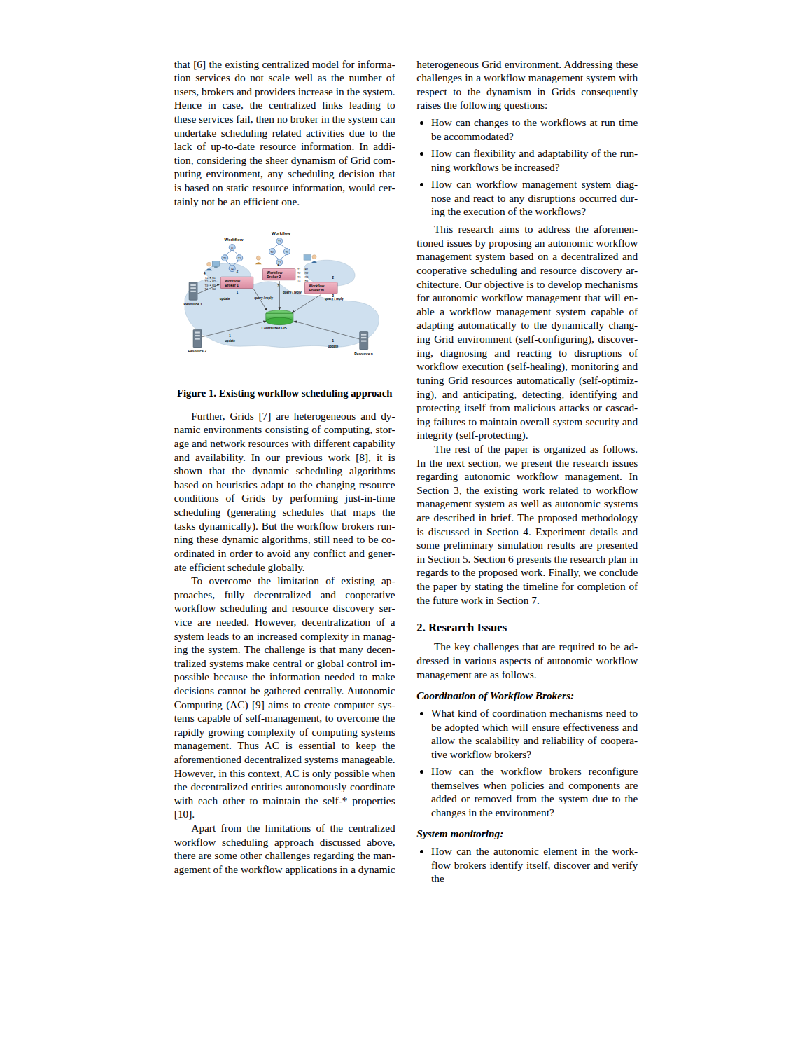that [6] the existing centralized model for information services do not scale well as the number of users, brokers and providers increase in the system. Hence in case, the centralized links leading to these services fail, then no broker in the system can undertake scheduling related activities due to the lack of up-to-date resource information. In addition, considering the sheer dynamism of Grid computing environment, any scheduling decision that is based on static resource information, would certainly not be an efficient one.
Workflow T1 T2 T3 T4 Workflow T1 T2 T3 T4 Workflow Broker 1 Workflow Broker 2 Workflow Broker m T1R1 T2R2 T3R3 T4R4 T1R1 T2R2 T3R3 T4R4 Resource 1 Resource 2 Resource n Centralized GIS 4 1 update query / reply 3 query / reply query / reply 3 1 update 1 update 2 2 2
Figure 1. Existing workflow scheduling approach
Further, Grids [7] are heterogeneous and dynamic environments consisting of computing, storage and network resources with different capability and availability. In our previous work [8], it is shown that the dynamic scheduling algorithms based on heuristics adapt to the changing resource conditions of Grids by performing just-in-time scheduling (generating schedules that maps the tasks dynamically). But the workflow brokers running these dynamic algorithms, still need to be coordinated in order to avoid any conflict and generate efficient schedule globally.
To overcome the limitation of existing approaches, fully decentralized and cooperative workflow scheduling and resource discovery service are needed. However, decentralization of a system leads to an increased complexity in managing the system. The challenge is that many decentralized systems make central or global control impossible because the information needed to make decisions cannot be gathered centrally. Autonomic Computing (AC) [9] aims to create computer systems capable of self-management, to overcome the rapidly growing complexity of computing systems management. Thus AC is essential to keep the aforementioned decentralized systems manageable. However, in this context, AC is only possible when the decentralized entities autonomously coordinate with each other to maintain the self-* properties [10].
Apart from the limitations of the centralized workflow scheduling approach discussed above, there are some other challenges regarding the management of the workflow applications in a dynamic heterogeneous Grid environment. Addressing these challenges in a workflow management system with respect to the dynamism in Grids consequently raises the following questions:
How can changes to the workflows at run time be accommodated?
How can flexibility and adaptability of the running workflows be increased?
How can workflow management system diagnose and react to any disruptions occurred during the execution of the workflows?
This research aims to address the aforementioned issues by proposing an autonomic workflow management system based on a decentralized and cooperative scheduling and resource discovery architecture. Our objective is to develop mechanisms for autonomic workflow management that will enable a workflow management system capable of adapting automatically to the dynamically changing Grid environment (self-configuring), discovering, diagnosing and reacting to disruptions of workflow execution (self-healing), monitoring and tuning Grid resources automatically (self-optimizing), and anticipating, detecting, identifying and protecting itself from malicious attacks or cascading failures to maintain overall system security and integrity (self-protecting).
The rest of the paper is organized as follows. In the next section, we present the research issues regarding autonomic workflow management. In Section 3, the existing work related to workflow management system as well as autonomic systems are described in brief. The proposed methodology is discussed in Section 4. Experiment details and some preliminary simulation results are presented in Section 5. Section 6 presents the research plan in regards to the proposed work. Finally, we conclude the paper by stating the timeline for completion of the future work in Section 7.
2. Research Issues
The key challenges that are required to be addressed in various aspects of autonomic workflow management are as follows.
Coordination of Workflow Brokers:
What kind of coordination mechanisms need to be adopted which will ensure effectiveness and allow the scalability and reliability of cooperative workflow brokers?
How can the workflow brokers reconfigure themselves when policies and components are added or removed from the system due to the changes in the environment?
System monitoring:
How can the autonomic element in the workflow brokers identify itself, discover and verify the